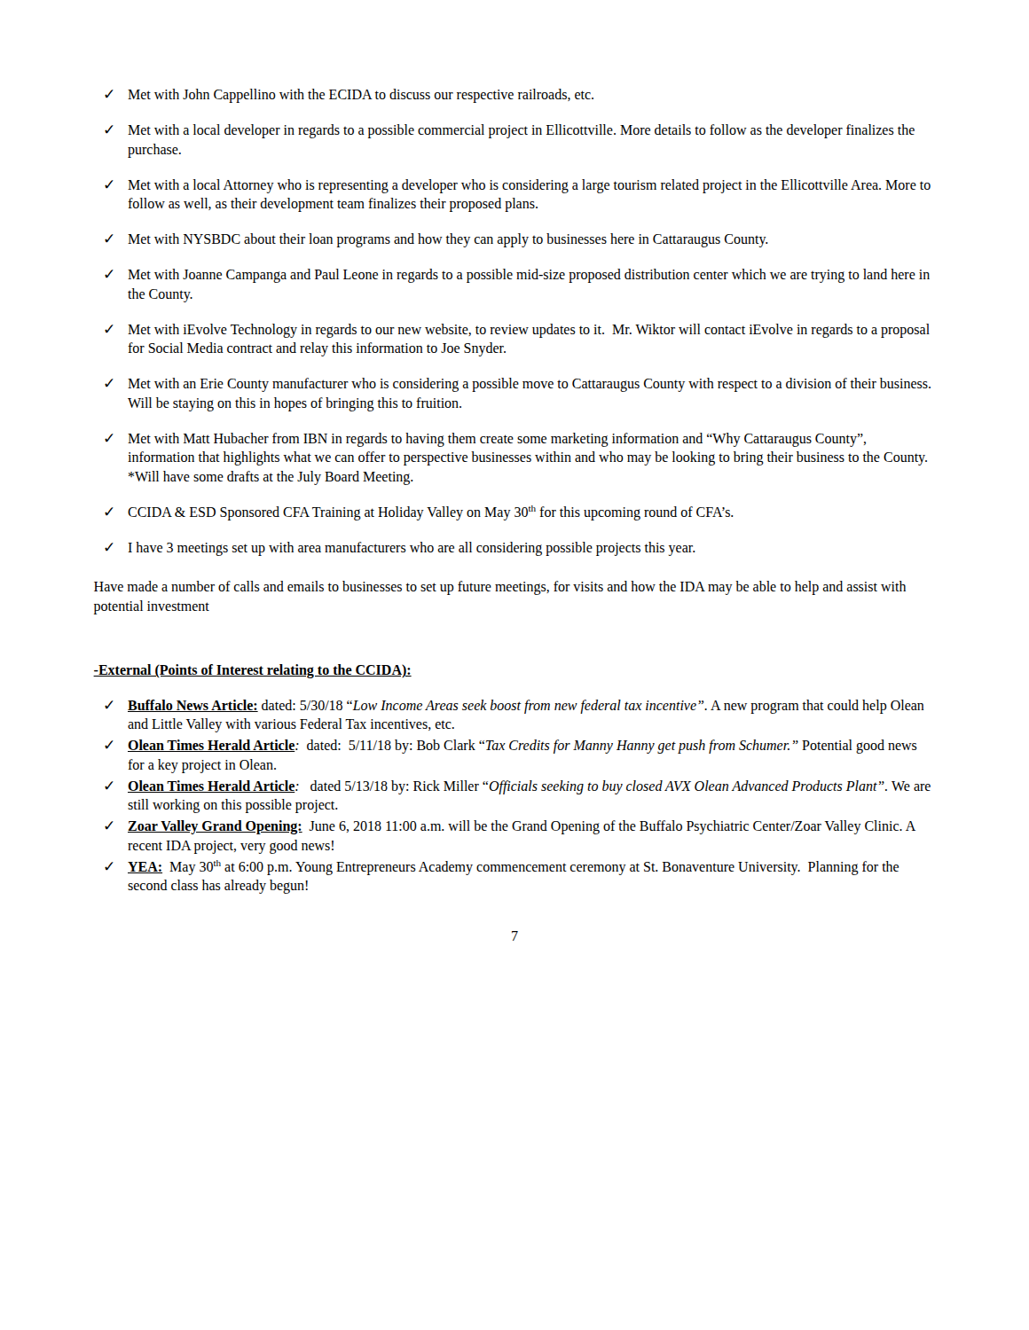Met with John Cappellino with the ECIDA to discuss our respective railroads, etc.
Met with a local developer in regards to a possible commercial project in Ellicottville. More details to follow as the developer finalizes the purchase.
Met with a local Attorney who is representing a developer who is considering a large tourism related project in the Ellicottville Area. More to follow as well, as their development team finalizes their proposed plans.
Met with NYSBDC about their loan programs and how they can apply to businesses here in Cattaraugus County.
Met with Joanne Campanga and Paul Leone in regards to a possible mid-size proposed distribution center which we are trying to land here in the County.
Met with iEvolve Technology in regards to our new website, to review updates to it. Mr. Wiktor will contact iEvolve in regards to a proposal for Social Media contract and relay this information to Joe Snyder.
Met with an Erie County manufacturer who is considering a possible move to Cattaraugus County with respect to a division of their business. Will be staying on this in hopes of bringing this to fruition.
Met with Matt Hubacher from IBN in regards to having them create some marketing information and “Why Cattaraugus County”, information that highlights what we can offer to perspective businesses within and who may be looking to bring their business to the County. *Will have some drafts at the July Board Meeting.
CCIDA & ESD Sponsored CFA Training at Holiday Valley on May 30th for this upcoming round of CFA’s.
I have 3 meetings set up with area manufacturers who are all considering possible projects this year.
Have made a number of calls and emails to businesses to set up future meetings, for visits and how the IDA may be able to help and assist with potential investment
-External (Points of Interest relating to the CCIDA):
Buffalo News Article: dated: 5/30/18 “Low Income Areas seek boost from new federal tax incentive”. A new program that could help Olean and Little Valley with various Federal Tax incentives, etc.
Olean Times Herald Article: dated: 5/11/18 by: Bob Clark “Tax Credits for Manny Hanny get push from Schumer.” Potential good news for a key project in Olean.
Olean Times Herald Article: dated 5/13/18 by: Rick Miller “Officials seeking to buy closed AVX Olean Advanced Products Plant”. We are still working on this possible project.
Zoar Valley Grand Opening: June 6, 2018 11:00 a.m. will be the Grand Opening of the Buffalo Psychiatric Center/Zoar Valley Clinic. A recent IDA project, very good news!
YEA: May 30th at 6:00 p.m. Young Entrepreneurs Academy commencement ceremony at St. Bonaventure University. Planning for the second class has already begun!
7